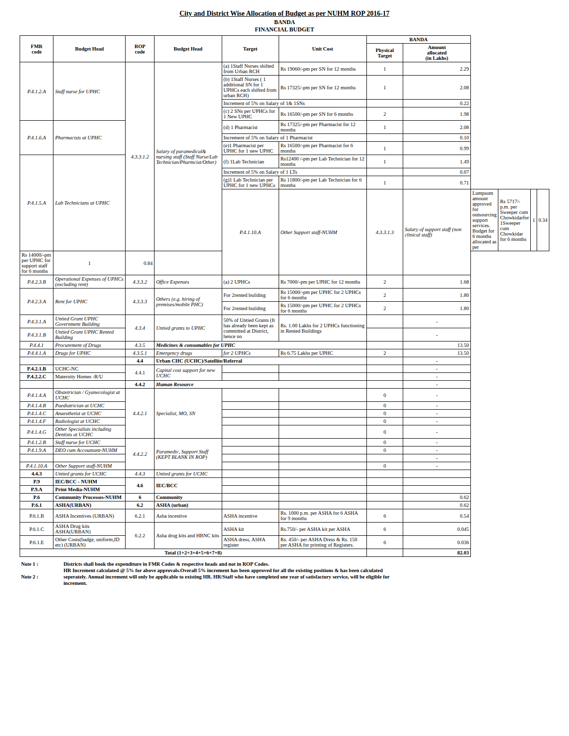City and District Wise Allocation of Budget as per NUHM ROP 2016-17
BANDA
FINANCIAL BUDGET
| FMR code | Budget Head | ROP code | Budget Head | Target | Unit Cost | BANDA |
| --- | --- | --- | --- | --- | --- | --- |
| Physical Target | Amount allocated (in Lakhs) |
| P.4.1.2.A | Staff nurse for UPHC | 4.3.3.1.2 | Salary of paramedical& nursing staff (Staff Nurse/Lab Technician/Pharmcist/Other) | (a) 1Staff Nurses shifted from Urban RCH | Rs 19060/-pm per SN for 12 months | 1 | 2.29 |
| (b) 1Staff Nurses ( 1 additional SN for 1 UPHCs each shifted from urban RCH) | Rs 17325/-pm per SN for 12 months | 1 | 2.08 |
| Increment of 5% on Salary of 1& 1SNs | | 0.22 |
| (c) 2 SNs per UPHCs for 1 New UPHC | Rs 16500/-pm per SN for 6 months | 2 | 1.98 |
| P.4.1.6.A | Pharmacists at UPHC | (d) 1 Pharmacist | Rs 17325/-pm per Pharmacist for 12 months | 1 | 2.08 |
| Increment of 5% on Salary of 1 Pharmacist | | 0.10 |
| (e)1 Pharmacist per UPHC for 1 new UPHC | Rs 16500/-pm per Pharmacist for 6 months | 1 | 0.99 |
| P.4.1.5.A | Lab Technicians at UPHC | (f) 1Lab Technician | Rs12400 /-pm per Lab Technician for 12 months | 1 | 1.49 |
| Increment of 5% on Salary of 1 LTs | | 0.07 |
| (g)1 Lab Technician per UPHC for 1 new UPHCs | Rs 11800/-pm per Lab Technician for 6 months | 1 | 0.71 |
| P.4.1.10.A | Other Support staff-NUHM | 4.3.3.1.3 | Salary of support staff (non clinical staff) | Lumpsum amount approved for outsourcing support services. Budget for 6 months allocated as per | Rs 5717/- p.m. per Sweeper cum Chowkidarfor 1Sweeper cum Chowkidar for 6 months | 1 | 0.34 |
| Rs 14000/-pm per UPHC for support staff for 6 months | 1 | 0.84 |
| P.4.2.3.B | Operational Expenses of UPHCs (excluding rent) | 4.3.3.2 | Office Expenses | (a) 2 UPHCs | Rs 7000/-pm per UPHC for 12 months | 2 | 1.68 |
| P.4.2.3.A | Rent for UPHC | 4.3.3.3 | Others (e.g. hiring of premises/mobile PHC) | For 2rented building | Rs 15000/-pm per UPHC for 2 UPHCs for 6 months | 2 | 1.80 |
| For 2rented building | Rs 15000/-pm per UPHC for 2 UPHCs for 6 months | 2 | 1.80 |
| P.4.3.1.A | Untied Grant UPHC Government Building | 4.3.4 | Untied grants to UPHC | 50% of Untied Grants (It has already been kept as committed at District, hence no | Rs. 1.00 Lakhs for 2 UPHCs functioning in Rented Buildings | | - |
| P.4.3.1.B | Untied Grant UPHC Rented Building | | - |
| P.4.4.1 | Procurement of Drugs | 4.3.5 | Medicines & consumables for UPHC | | 13.50 |
| P.4.4.1.A | Drugs for UPHC | 4.3.5.1 | Emergency drugs | for 2 UPHCs | Rs 6.75 Lakhs per UPHC | 2 | 13.50 |
| | | 4.4 | Urban CHC (UCHC)/Satellite/Referral | | - |
| P.4.2.1.B | UCHC-NC | 4.4.1 | Capital cost support for new UCHC | | | | - |
| P.4.2.2.C | Maternity Homes -R/U | | | | - |
| | | 4.4.2 | Human Resource | | - |
| P.4.1.4.A | Obstetrician / Gyanecologist at UCHC | 4.4.2.1 | Specialist, MO, SN | | | 0 | - |
| P.4.1.4.B | Paediatrician at UCHC | | | 0 | - |
| P.4.1.4.C | Anaesthetist at UCHC | | | 0 | - |
| P.4.1.4.F | Radiologist at UCHC | | | 0 | - |
| P.4.1.4.G | Other Specialists including Dentists at UCHC | | | 0 | - |
| P.4.1.2.B | Staff nurse for UCHC | 4.4.2.2 | Paramedic, Support Staff (KEPT BLANK IN ROP) | | | 0 | - |
| P.4.1.9.A | DEO cum Accountant-NUHM | | | 0 | - |
| | | | | | - |
| P.4.1.10.A | Other Support staff-NUHM | | | 0 | - |
| 4.4.3 | Untied grants for UCHC | 4.4.3 | Untied grants for UCHC | | | | |
| P.9 | IEC/BCC - NUHM | 4.6 | IEC/BCC | | | | |
| P.9.A | Print Media-NUHM | | | | |
| P.6 | Community Processes-NUHM | 6 | Community | | | | 0.62 |
| P.6.1 | ASHA(URBAN) | 6.2 | ASHA (urban) | | | | 0.62 |
| P.6.1.B | ASHA Incentives (URBAN) | 6.2.1 | Asha incentive | ASHA incentive | Rs. 1000 p.m. per ASHA for 6 ASHA for 9 months | 6 | 0.54 |
| P.6.1.C | ASHA Drug kits ASHA(URBAN) | 6.2.2 | Asha drug kits and HBNC kits | ASHA kit | Rs.750/- per ASHA kit per ASHA | 6 | 0.045 |
| P.6.1.E | Other Costs(badge, uniform,ID etc) (URBAN) | ASHA dress, ASHA register | Rs. 450/- per ASHA Dress & Rs. 150 per ASHA for printing of Registers. | 6 | 0.036 |
| Total (1+2+3+4+5+6+7+8) | | 82.03 |
| Note 1 : | Districts shall book the expenditure in FMR Codes & respective heads and not in ROP Codes. |
| | HR Increment calculated @ 5% for above approvals.Overall 5% increment has been approved for all the existing positions & has been calculated |
| Note 2 : | seperately. Annual increment will only be applicable to existing HR. HR/Staff who have completed one year of satisfactory service, will be eligible for |
| | increment. |